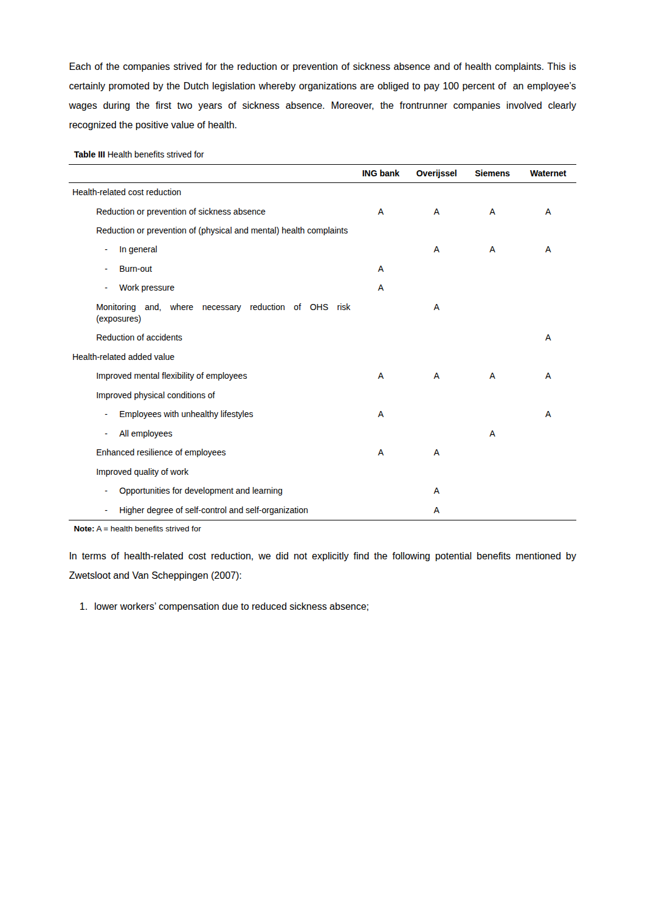Each of the companies strived for the reduction or prevention of sickness absence and of health complaints. This is certainly promoted by the Dutch legislation whereby organizations are obliged to pay 100 percent of an employee’s wages during the first two years of sickness absence. Moreover, the frontrunner companies involved clearly recognized the positive value of health.
Table III Health benefits strived for
| | ING bank | Overijssel | Siemens | Waternet |
| --- | --- | --- | --- | --- |
| Health-related cost reduction | | | | |
| Reduction or prevention of sickness absence | A | A | A | A |
| Reduction or prevention of (physical and mental) health complaints | | | | |
| - In general | | A | A | A |
| - Burn-out | A | | | |
| - Work pressure | A | | | |
| Monitoring and, where necessary reduction of OHS risk (exposures) | | A | | |
| Reduction of accidents | | | | A |
| Health-related added value | | | | |
| Improved mental flexibility of employees | A | A | A | A |
| Improved physical conditions of | | | | |
| - Employees with unhealthy lifestyles | A | | | A |
| - All employees | | | A | |
| Enhanced resilience of employees | A | A | | |
| Improved quality of work | | | | |
| - Opportunities for development and learning | | A | | |
| - Higher degree of self-control and self-organization | | A | | |
Note: A = health benefits strived for
In terms of health-related cost reduction, we did not explicitly find the following potential benefits mentioned by Zwetsloot and Van Scheppingen (2007):
lower workers’ compensation due to reduced sickness absence;